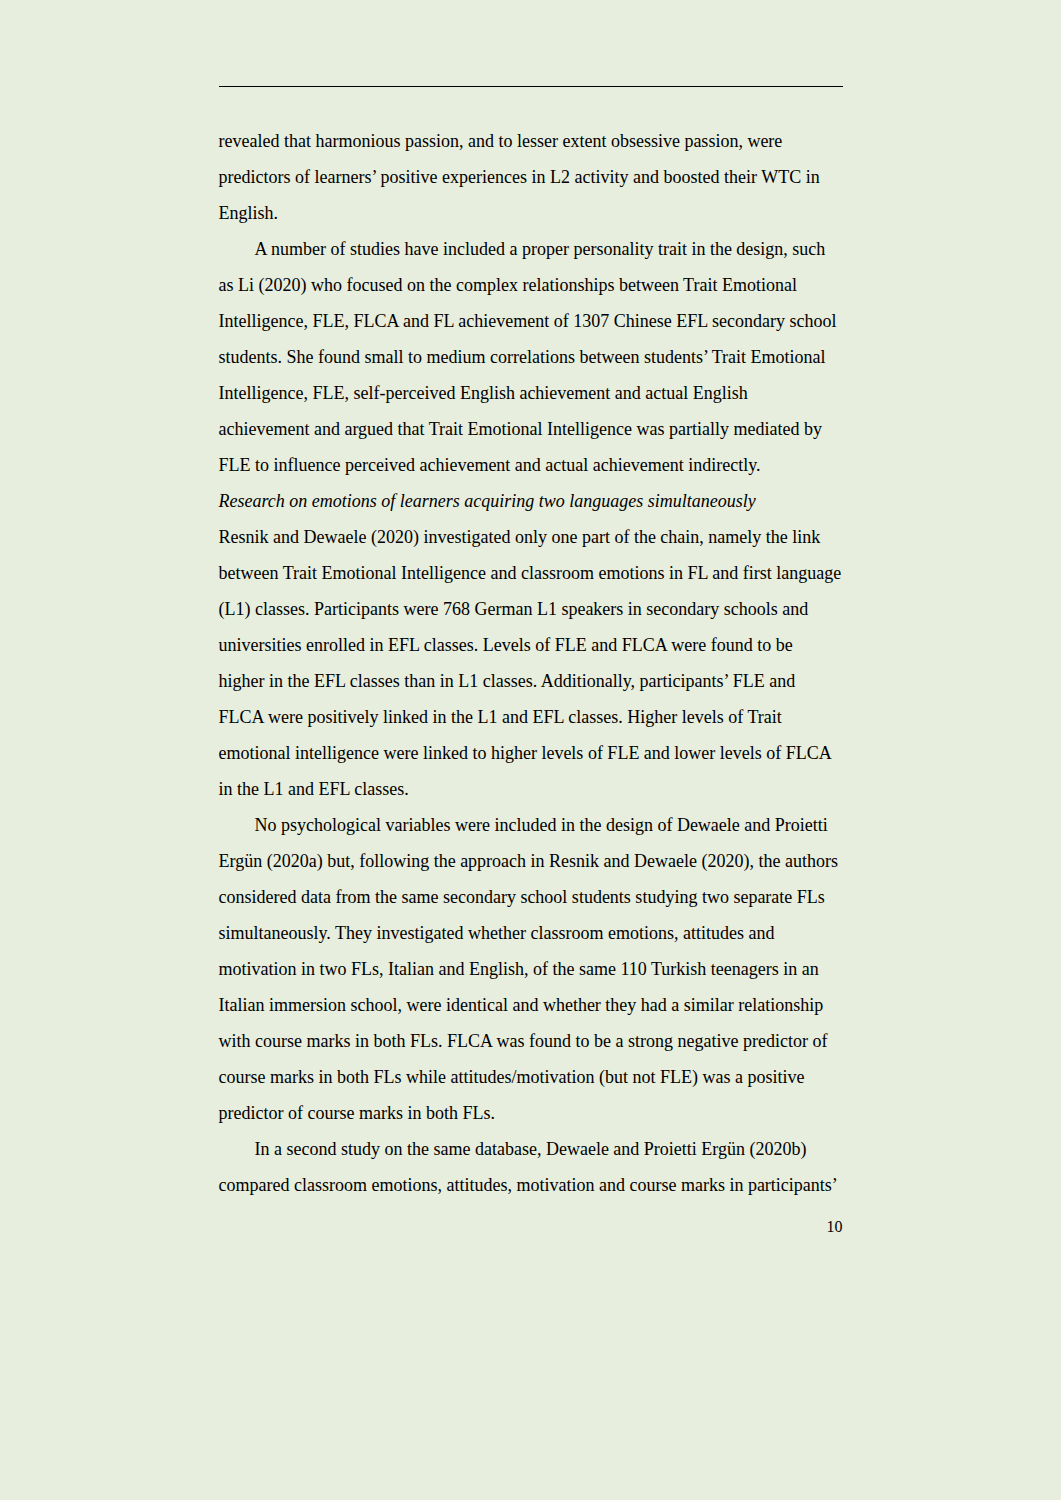revealed that harmonious passion, and to lesser extent obsessive passion, were predictors of learners’ positive experiences in L2 activity and boosted their WTC in English.
A number of studies have included a proper personality trait in the design, such as Li (2020) who focused on the complex relationships between Trait Emotional Intelligence, FLE, FLCA and FL achievement of 1307 Chinese EFL secondary school students. She found small to medium correlations between students’ Trait Emotional Intelligence, FLE, self-perceived English achievement and actual English achievement and argued that Trait Emotional Intelligence was partially mediated by FLE to influence perceived achievement and actual achievement indirectly.
Research on emotions of learners acquiring two languages simultaneously
Resnik and Dewaele (2020) investigated only one part of the chain, namely the link between Trait Emotional Intelligence and classroom emotions in FL and first language (L1) classes. Participants were 768 German L1 speakers in secondary schools and universities enrolled in EFL classes. Levels of FLE and FLCA were found to be higher in the EFL classes than in L1 classes. Additionally, participants’ FLE and FLCA were positively linked in the L1 and EFL classes. Higher levels of Trait emotional intelligence were linked to higher levels of FLE and lower levels of FLCA in the L1 and EFL classes.
No psychological variables were included in the design of Dewaele and Proietti Ergün (2020a) but, following the approach in Resnik and Dewaele (2020), the authors considered data from the same secondary school students studying two separate FLs simultaneously. They investigated whether classroom emotions, attitudes and motivation in two FLs, Italian and English, of the same 110 Turkish teenagers in an Italian immersion school, were identical and whether they had a similar relationship with course marks in both FLs. FLCA was found to be a strong negative predictor of course marks in both FLs while attitudes/motivation (but not FLE) was a positive predictor of course marks in both FLs.
In a second study on the same database, Dewaele and Proietti Ergün (2020b) compared classroom emotions, attitudes, motivation and course marks in participants’
10